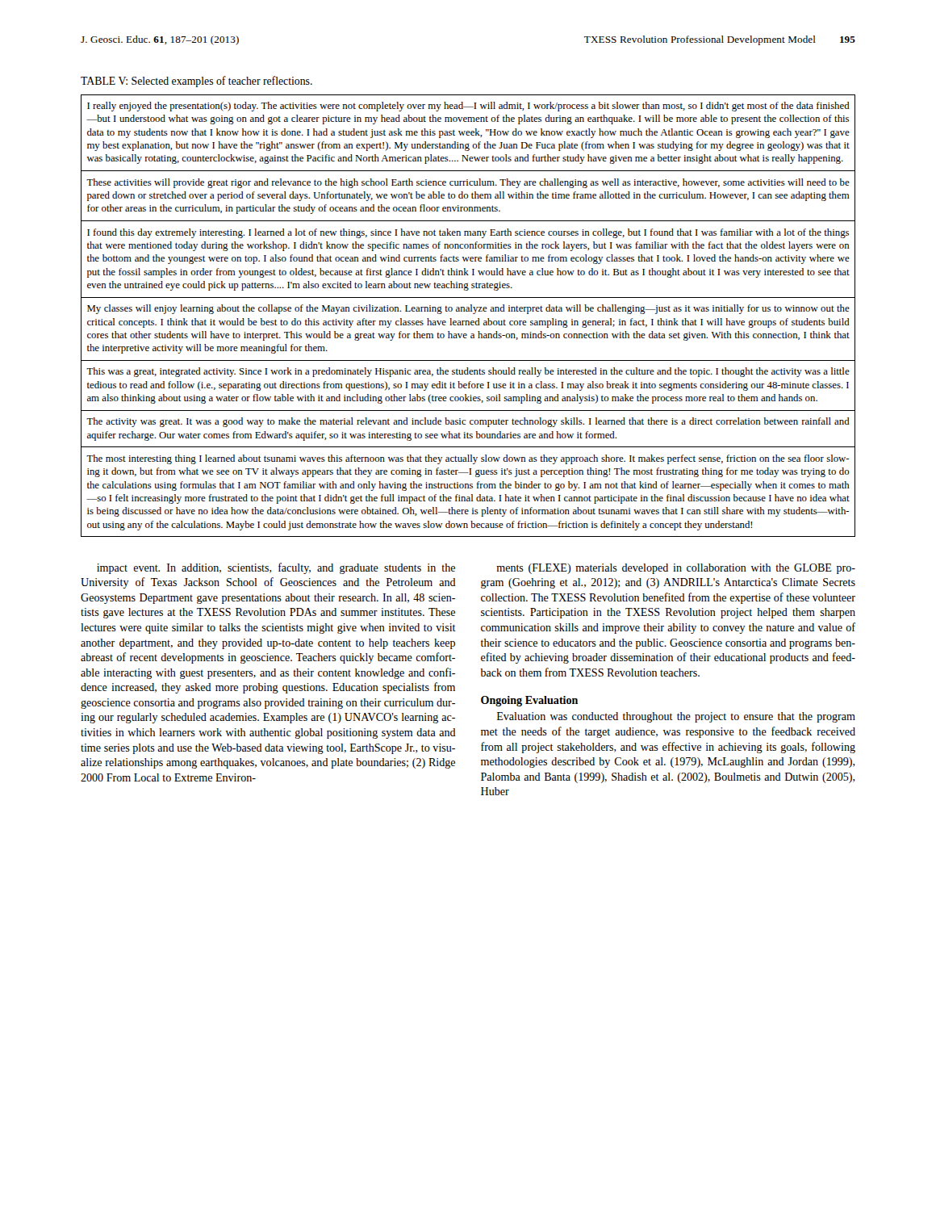J. Geosci. Educ. 61, 187–201 (2013)
TXESS Revolution Professional Development Model195
TABLE V: Selected examples of teacher reflections.
| I really enjoyed the presentation(s) today. The activities were not completely over my head—I will admit, I work/process a bit slower than most, so I didn't get most of the data finished—but I understood what was going on and got a clearer picture in my head about the movement of the plates during an earthquake. I will be more able to present the collection of this data to my students now that I know how it is done. I had a student just ask me this past week, ''How do we know exactly how much the Atlantic Ocean is growing each year?'' I gave my best explanation, but now I have the ''right'' answer (from an expert!). My understanding of the Juan De Fuca plate (from when I was studying for my degree in geology) was that it was basically rotating, counterclockwise, against the Pacific and North American plates.... Newer tools and further study have given me a better insight about what is really happening. |
| These activities will provide great rigor and relevance to the high school Earth science curriculum. They are challenging as well as interactive, however, some activities will need to be pared down or stretched over a period of several days. Unfortunately, we won't be able to do them all within the time frame allotted in the curriculum. However, I can see adapting them for other areas in the curriculum, in particular the study of oceans and the ocean floor environments. |
| I found this day extremely interesting. I learned a lot of new things, since I have not taken many Earth science courses in college, but I found that I was familiar with a lot of the things that were mentioned today during the workshop. I didn't know the specific names of nonconformities in the rock layers, but I was familiar with the fact that the oldest layers were on the bottom and the youngest were on top. I also found that ocean and wind currents facts were familiar to me from ecology classes that I took. I loved the hands-on activity where we put the fossil samples in order from youngest to oldest, because at first glance I didn't think I would have a clue how to do it. But as I thought about it I was very interested to see that even the untrained eye could pick up patterns.... I'm also excited to learn about new teaching strategies. |
| My classes will enjoy learning about the collapse of the Mayan civilization. Learning to analyze and interpret data will be challenging—just as it was initially for us to winnow out the critical concepts. I think that it would be best to do this activity after my classes have learned about core sampling in general; in fact, I think that I will have groups of students build cores that other students will have to interpret. This would be a great way for them to have a hands-on, minds-on connection with the data set given. With this connection, I think that the interpretive activity will be more meaningful for them. |
| This was a great, integrated activity. Since I work in a predominately Hispanic area, the students should really be interested in the culture and the topic. I thought the activity was a little tedious to read and follow (i.e., separating out directions from questions), so I may edit it before I use it in a class. I may also break it into segments considering our 48-minute classes. I am also thinking about using a water or flow table with it and including other labs (tree cookies, soil sampling and analysis) to make the process more real to them and hands on. |
| The activity was great. It was a good way to make the material relevant and include basic computer technology skills. I learned that there is a direct correlation between rainfall and aquifer recharge. Our water comes from Edward's aquifer, so it was interesting to see what its boundaries are and how it formed. |
| The most interesting thing I learned about tsunami waves this afternoon was that they actually slow down as they approach shore. It makes perfect sense, friction on the sea floor slowing it down, but from what we see on TV it always appears that they are coming in faster—I guess it's just a perception thing! The most frustrating thing for me today was trying to do the calculations using formulas that I am NOT familiar with and only having the instructions from the binder to go by. I am not that kind of learner—especially when it comes to math—so I felt increasingly more frustrated to the point that I didn't get the full impact of the final data. I hate it when I cannot participate in the final discussion because I have no idea what is being discussed or have no idea how the data/conclusions were obtained. Oh, well—there is plenty of information about tsunami waves that I can still share with my students—without using any of the calculations. Maybe I could just demonstrate how the waves slow down because of friction—friction is definitely a concept they understand! |
impact event. In addition, scientists, faculty, and graduate students in the University of Texas Jackson School of Geosciences and the Petroleum and Geosystems Department gave presentations about their research. In all, 48 scientists gave lectures at the TXESS Revolution PDAs and summer institutes. These lectures were quite similar to talks the scientists might give when invited to visit another department, and they provided up-to-date content to help teachers keep abreast of recent developments in geoscience. Teachers quickly became comfortable interacting with guest presenters, and as their content knowledge and confidence increased, they asked more probing questions. Education specialists from geoscience consortia and programs also provided training on their curriculum during our regularly scheduled academies. Examples are (1) UNAVCO's learning activities in which learners work with authentic global positioning system data and time series plots and use the Web-based data viewing tool, EarthScope Jr., to visualize relationships among earthquakes, volcanoes, and plate boundaries; (2) Ridge 2000 From Local to Extreme Environ-
ments (FLEXE) materials developed in collaboration with the GLOBE program (Goehring et al., 2012); and (3) ANDRILL's Antarctica's Climate Secrets collection. The TXESS Revolution benefited from the expertise of these volunteer scientists. Participation in the TXESS Revolution project helped them sharpen communication skills and improve their ability to convey the nature and value of their science to educators and the public. Geoscience consortia and programs benefited by achieving broader dissemination of their educational products and feedback on them from TXESS Revolution teachers.
Ongoing Evaluation
Evaluation was conducted throughout the project to ensure that the program met the needs of the target audience, was responsive to the feedback received from all project stakeholders, and was effective in achieving its goals, following methodologies described by Cook et al. (1979), McLaughlin and Jordan (1999), Palomba and Banta (1999), Shadish et al. (2002), Boulmetis and Dutwin (2005), Huber